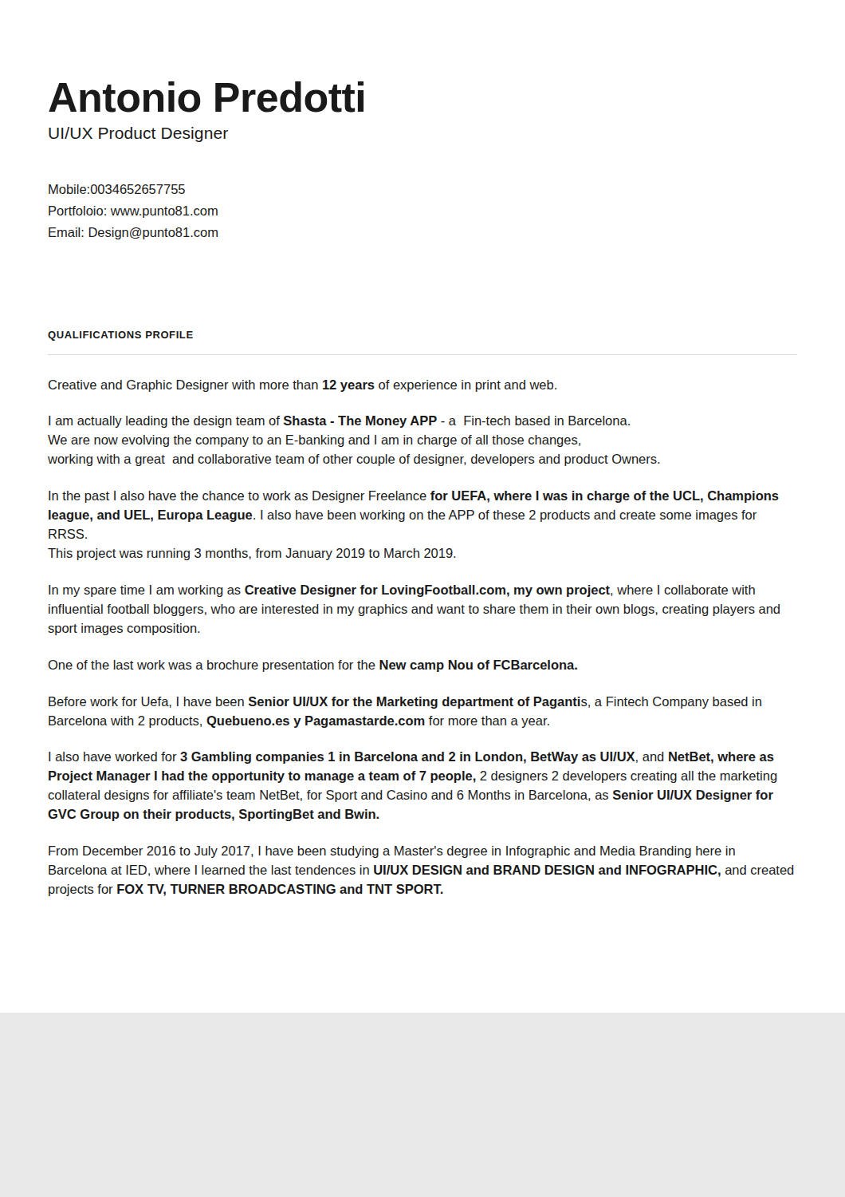Antonio Predotti
UI/UX Product Designer
Mobile:0034652657755
Portfoloio: www.punto81.com
Email: Design@punto81.com
QUALIFICATIONS PROFILE
Creative and Graphic Designer with more than 12 years of experience in print and web.
I am actually leading the design team of Shasta - The Money APP - a Fin-tech based in Barcelona.
We are now evolving the company to an E-banking and I am in charge of all those changes,
working with a great and collaborative team of other couple of designer, developers and product Owners.
In the past I also have the chance to work as Designer Freelance for UEFA, where I was in charge of the UCL, Champions league, and UEL, Europa League. I also have been working on the APP of these 2 products and create some images for RRSS.
This project was running 3 months, from January 2019 to March 2019.
In my spare time I am working as Creative Designer for LovingFootball.com, my own project, where I collaborate with influential football bloggers, who are interested in my graphics and want to share them in their own blogs, creating players and sport images composition.
One of the last work was a brochure presentation for the New camp Nou of FCBarcelona.
Before work for Uefa, I have been Senior UI/UX for the Marketing department of Pagantis, a Fintech Company based in Barcelona with 2 products, Quebueno.es y Pagamastarde.com for more than a year.
I also have worked for 3 Gambling companies 1 in Barcelona and 2 in London, BetWay as UI/UX, and NetBet, where as Project Manager I had the opportunity to manage a team of 7 people, 2 designers 2 developers creating all the marketing collateral designs for affiliate's team NetBet, for Sport and Casino and 6 Months in Barcelona, as Senior UI/UX Designer for GVC Group on their products, SportingBet and Bwin.
From December 2016 to July 2017, I have been studying a Master's degree in Infographic and Media Branding here in Barcelona at IED, where I learned the last tendences in UI/UX DESIGN and BRAND DESIGN and INFOGRAPHIC, and created projects for FOX TV, TURNER BROADCASTING and TNT SPORT.